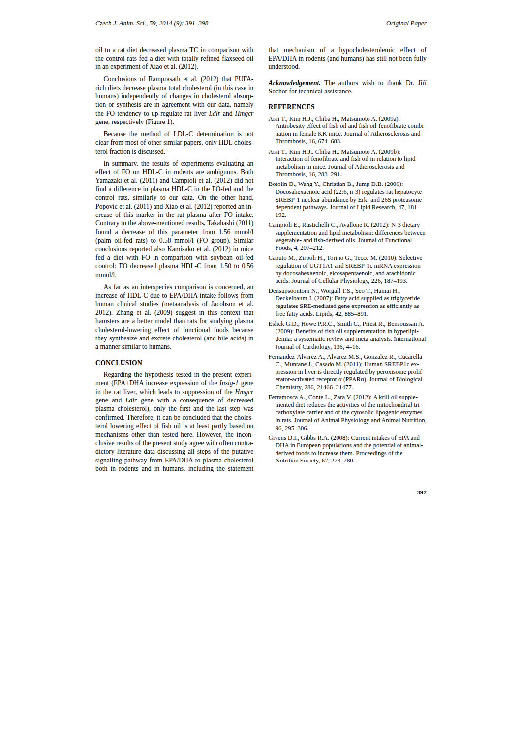Czech J. Anim. Sci., 59, 2014 (9): 391–398
Original Paper
oil to a rat diet decreased plasma TC in comparison with the control rats fed a diet with totally refined flaxseed oil in an experiment of Xiao et al. (2012).
Conclusions of Ramprasath et al. (2012) that PUFA-rich diets decrease plasma total cholesterol (in this case in humans) independently of changes in cholesterol absorption or synthesis are in agreement with our data, namely the FO tendency to up-regulate rat liver Ldlr and Hmgcr gene, respectively (Figure 1).
Because the method of LDL-C determination is not clear from most of other similar papers, only HDL cholesterol fraction is discussed.
In summary, the results of experiments evaluating an effect of FO on HDL-C in rodents are ambiguous. Both Yamazaki et al. (2011) and Campioli et al. (2012) did not find a difference in plasma HDL-C in the FO-fed and the control rats, similarly to our data. On the other hand, Popovic et al. (2011) and Xiao et al. (2012) reported an increase of this marker in the rat plasma after FO intake. Contrary to the above-mentioned results, Takahashi (2011) found a decrease of this parameter from 1.56 mmol/l (palm oil-fed rats) to 0.58 mmol/l (FO group). Similar conclusions reported also Kamisako et al. (2012) in mice fed a diet with FO in comparison with soybean oil-fed control: FO decreased plasma HDL-C from 1.50 to 0.56 mmol/l.
As far as an interspecies comparison is concerned, an increase of HDL-C due to EPA/DHA intake follows from human clinical studies (metaanalysis of Jacobson et al. 2012). Zhang et al. (2009) suggest in this context that hamsters are a better model than rats for studying plasma cholesterol-lowering effect of functional foods because they synthesize and excrete cholesterol (and bile acids) in a manner similar to humans.
Conclusion
Regarding the hypothesis tested in the present experiment (EPA+DHA increase expression of the Insig-1 gene in the rat liver, which leads to suppression of the Hmgcr gene and Ldlr gene with a consequence of decreased plasma cholesterol), only the first and the last step was confirmed. Therefore, it can be concluded that the cholesterol lowering effect of fish oil is at least partly based on mechanisms other than tested here. However, the inconclusive results of the present study agree with often contradictory literature data discussing all steps of the putative signalling pathway from EPA/DHA to plasma cholesterol both in rodents and in humans, including the statement that mechanism of a hypocholesterolemic effect of EPA/DHA in rodents (and humans) has still not been fully understood.
Acknowledgement. The authors wish to thank Dr. Jiří Sochor for technical assistance.
References
Arai T., Kim H.J., Chiba H., Matsumoto A. (2009a): Antiobesity effect of fish oil and fish oil-fenofibrate combination in female KK mice. Journal of Atherosclerosis and Thrombosis, 16, 674–683.
Arai T., Kim H.J., Chiba H., Matsumoto A. (2009b): Interaction of fenofibrate and fish oil in relation to lipid metabolism in mice. Journal of Atherosclerosis and Thrombosis, 16, 283–291.
Botolin D., Wang Y., Christian B., Jump D.B. (2006): Docosahexaenoic acid (22:6, n-3) regulates rat hepatocyte SREBP-1 nuclear abundance by Erk- and 26S proteasome-dependent pathways. Journal of Lipid Research, 47, 181–192.
Campioli E., Rustichelli C., Avallone R. (2012): N-3 dietary supplementation and lipid metabolism: differences between vegetable- and fish-derived oils. Journal of Functional Foods, 4, 207–212.
Caputo M., Zirpoli H., Torino G., Tecce M. (2010): Selective regulation of UGT1A1 and SREBP-1c mRNA expression by docosahexaenoic, eicosapentaenoic, and arachidonic acids. Journal of Cellular Physiology, 226, 187–193.
Densupsoontorn N., Worgall T.S., Seo T., Hamai H., Deckelbaum J. (2007): Fatty acid supplied as triglyceride regulates SRE-mediated gene expression as efficiently as free fatty acids. Lipids, 42, 885–891.
Eslick G.D., Howe P.R.C., Smith C., Priest R., Bensoussan A. (2009): Benefits of fish oil supplementation in hyperlipidemia: a systematic review and meta-analysis. International Journal of Cardiology, 136, 4–16.
Fernandez-Alvarez A., Alvarez M.S., Gonzalez R., Cucarella C., Muntane J., Casado M. (2011): Human SREBP1c expression in liver is directly regulated by peroxisome proliferator-activated receptor α (PPARα). Journal of Biological Chemistry, 286, 21466–21477.
Ferramosca A., Conte L., Zara V. (2012): A krill oil supplemented diet reduces the activities of the mitochondrial tricarboxylate carrier and of the cytosolic lipogenic enzymes in rats. Journal of Animal Physiology and Animal Nutrition, 96, 295–306.
Givens D.I., Gibbs R.A. (2008): Current intakes of EPA and DHA in European populations and the potential of animal-derived foods to increase them. Proceedings of the Nutrition Society, 67, 273–280.
397